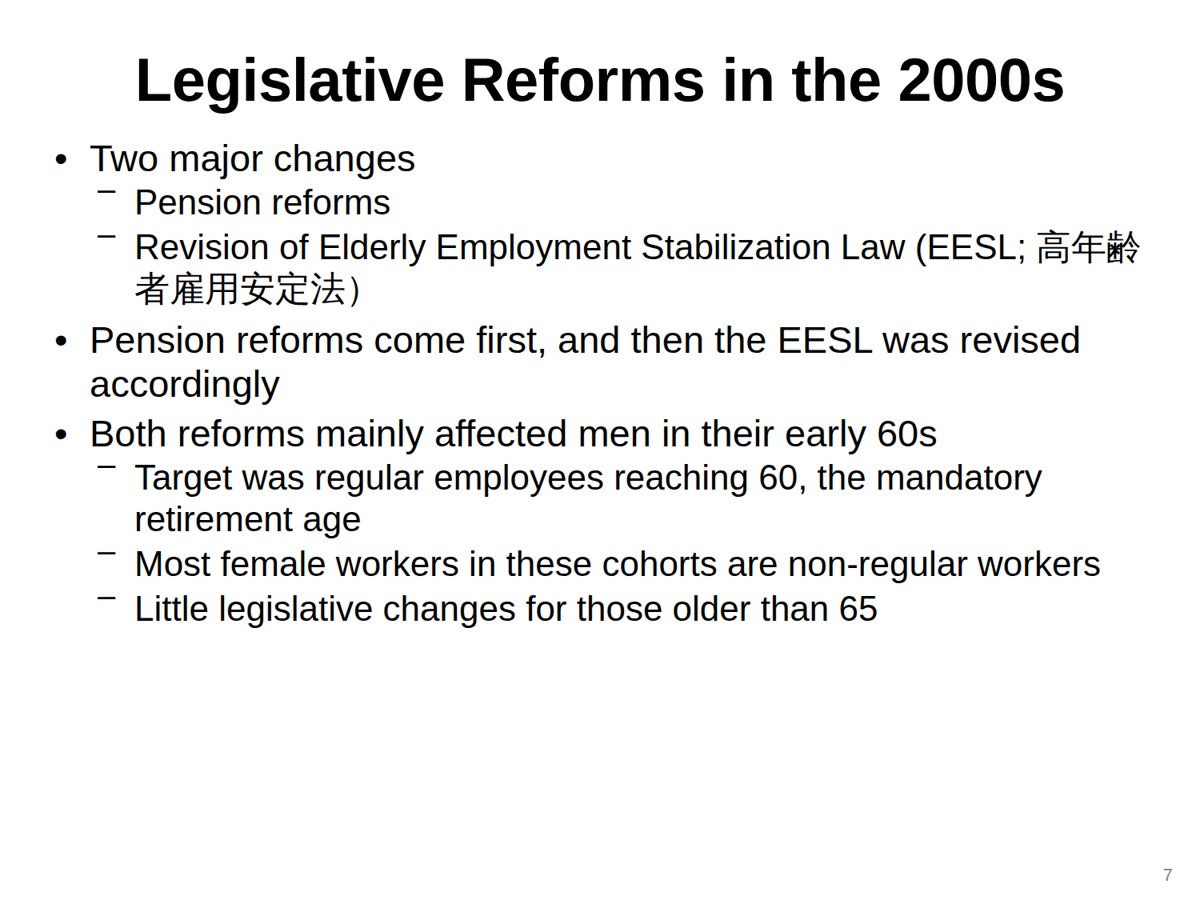Legislative Reforms in the 2000s
Two major changes
Pension reforms
Revision of Elderly Employment Stabilization Law (EESL; 高年齢者雇用安定法）
Pension reforms come first, and then the EESL was revised accordingly
Both reforms mainly affected men in their early 60s
Target was regular employees reaching 60, the mandatory retirement age
Most female workers in these cohorts are non-regular workers
Little legislative changes for those older than 65
7